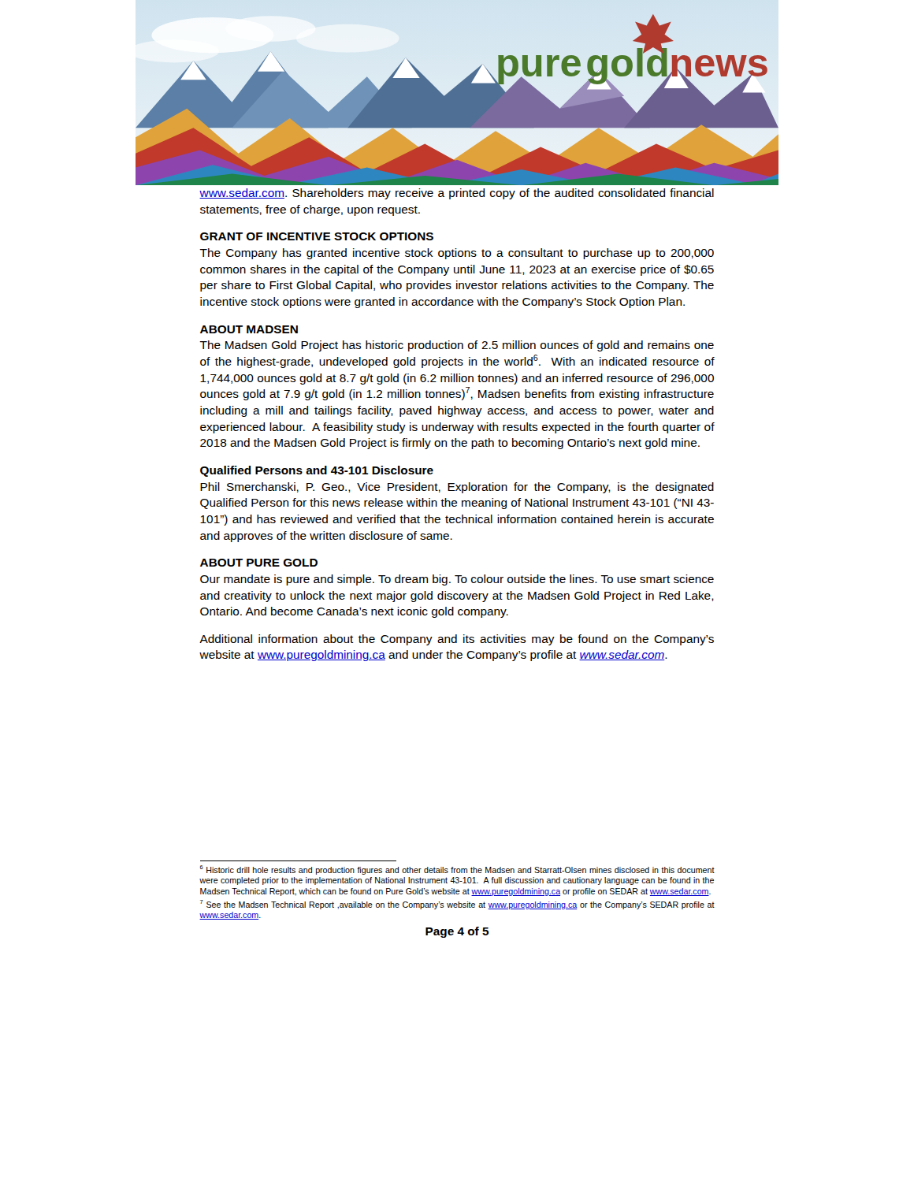pure gold news
www.sedar.com. Shareholders may receive a printed copy of the audited consolidated financial statements, free of charge, upon request.
GRANT OF INCENTIVE STOCK OPTIONS
The Company has granted incentive stock options to a consultant to purchase up to 200,000 common shares in the capital of the Company until June 11, 2023 at an exercise price of $0.65 per share to First Global Capital, who provides investor relations activities to the Company. The incentive stock options were granted in accordance with the Company’s Stock Option Plan.
ABOUT MADSEN
The Madsen Gold Project has historic production of 2.5 million ounces of gold and remains one of the highest-grade, undeveloped gold projects in the world6. With an indicated resource of 1,744,000 ounces gold at 8.7 g/t gold (in 6.2 million tonnes) and an inferred resource of 296,000 ounces gold at 7.9 g/t gold (in 1.2 million tonnes)7, Madsen benefits from existing infrastructure including a mill and tailings facility, paved highway access, and access to power, water and experienced labour. A feasibility study is underway with results expected in the fourth quarter of 2018 and the Madsen Gold Project is firmly on the path to becoming Ontario’s next gold mine.
Qualified Persons and 43-101 Disclosure
Phil Smerchanski, P. Geo., Vice President, Exploration for the Company, is the designated Qualified Person for this news release within the meaning of National Instrument 43-101 (“NI 43-101”) and has reviewed and verified that the technical information contained herein is accurate and approves of the written disclosure of same.
ABOUT PURE GOLD
Our mandate is pure and simple. To dream big. To colour outside the lines. To use smart science and creativity to unlock the next major gold discovery at the Madsen Gold Project in Red Lake, Ontario. And become Canada’s next iconic gold company.
Additional information about the Company and its activities may be found on the Company’s website at www.puregoldmining.ca and under the Company’s profile at www.sedar.com.
6 Historic drill hole results and production figures and other details from the Madsen and Starratt-Olsen mines disclosed in this document were completed prior to the implementation of National Instrument 43-101. A full discussion and cautionary language can be found in the Madsen Technical Report, which can be found on Pure Gold’s website at www.puregoldmining.ca or profile on SEDAR at www.sedar.com.
7 See the Madsen Technical Report ,available on the Company’s website at www.puregoldmining.ca or the Company’s SEDAR profile at www.sedar.com.
Page 4 of 5